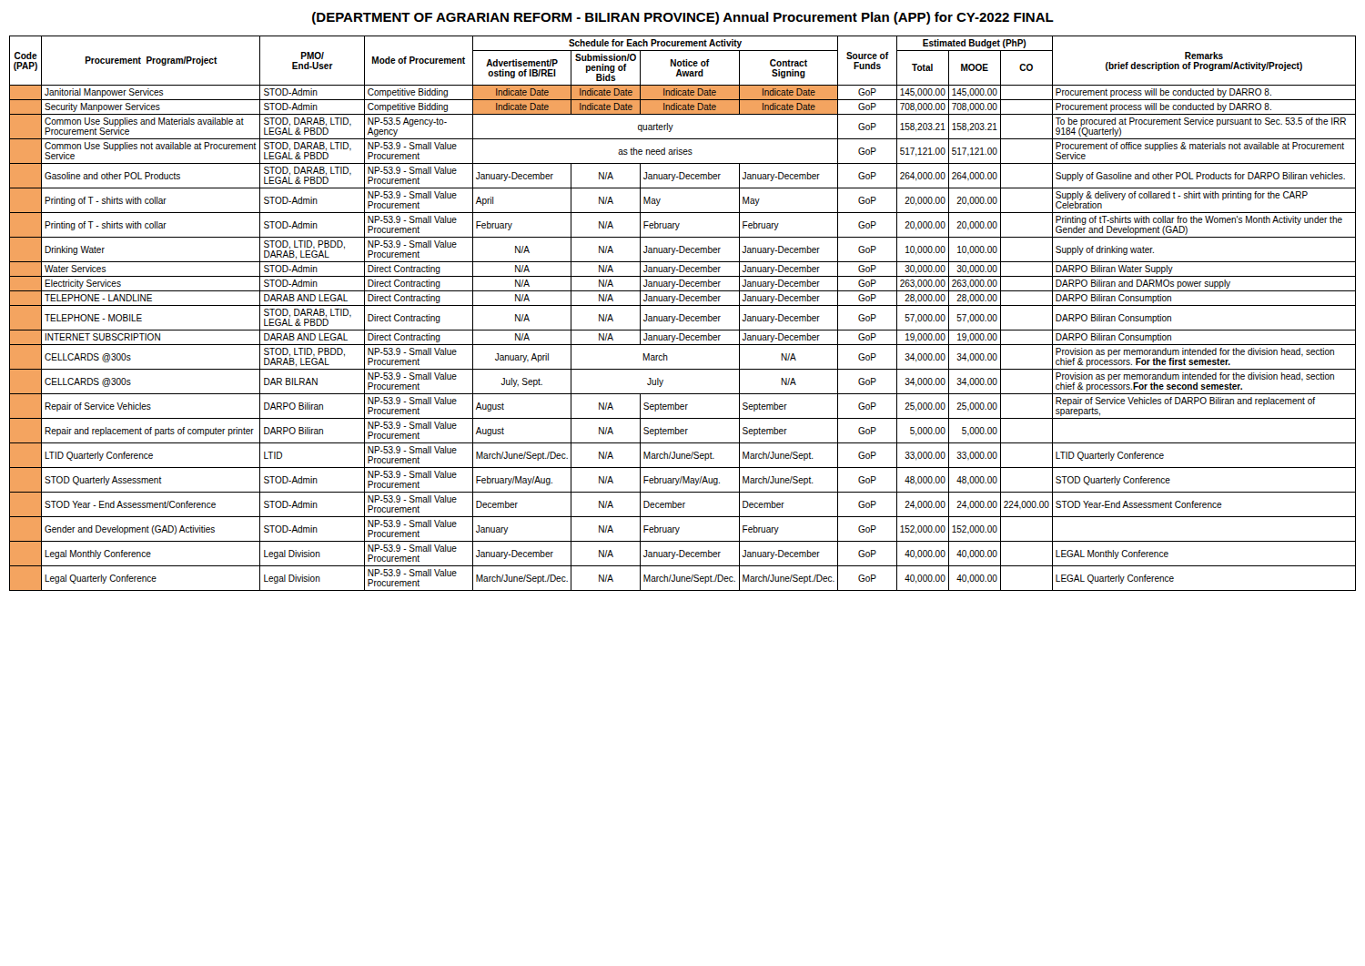(DEPARTMENT OF AGRARIAN REFORM - BILIRAN PROVINCE) Annual Procurement Plan (APP) for CY-2022 FINAL
| Code (PAP) | Procurement Program/Project | PMO/ End-User | Mode of Procurement | Schedule for Each Procurement Activity | Source of Funds | Estimated Budget (PhP) | Remarks (brief description of Program/Activity/Project) |
| --- | --- | --- | --- | --- | --- | --- | --- |
| Advertisement/P osting of IB/REI | Submission/O pening of Bids | Notice of Award | Contract Signing | Total | MOOE | CO |
| | Janitorial Manpower Services | STOD-Admin | Competitive Bidding | Indicate Date | Indicate Date | Indicate Date | Indicate Date | GoP | 145,000.00 | 145,000.00 | | Procurement process will be conducted by DARRO 8. |
| | Security Manpower Services | STOD-Admin | Competitive Bidding | Indicate Date | Indicate Date | Indicate Date | Indicate Date | GoP | 708,000.00 | 708,000.00 | | Procurement process will be conducted by DARRO 8. |
| | Common Use Supplies and Materials available at Procurement Service | STOD, DARAB, LTID, LEGAL & PBDD | NP-53.5 Agency-to-Agency | quarterly | GoP | 158,203.21 | 158,203.21 | | To be procured at Procurement Service pursuant to Sec. 53.5 of the IRR 9184 (Quarterly) |
| | Common Use Supplies not available at Procurement Service | STOD, DARAB, LTID, LEGAL & PBDD | NP-53.9 - Small Value Procurement | as the need arises | GoP | 517,121.00 | 517,121.00 | | Procurement of office supplies & materials not available at Procurement Service |
| | Gasoline and other POL Products | STOD, DARAB, LTID, LEGAL & PBDD | NP-53.9 - Small Value Procurement | January-December | N/A | January-December | January-December | GoP | 264,000.00 | 264,000.00 | | Supply of Gasoline and other POL Products for DARPO Biliran vehicles. |
| | Printing of T - shirts with collar | STOD-Admin | NP-53.9 - Small Value Procurement | April | N/A | May | May | GoP | 20,000.00 | 20,000.00 | | Supply & delivery of collared t - shirt with printing for the CARP Celebration |
| | Printing of T - shirts with collar | STOD-Admin | NP-53.9 - Small Value Procurement | February | N/A | February | February | GoP | 20,000.00 | 20,000.00 | | Printing of tT-shirts with collar fro the Women's Month Activity under the Gender and Development (GAD) |
| | Drinking Water | STOD, LTID, PBDD, DARAB, LEGAL | NP-53.9 - Small Value Procurement | N/A | N/A | January-December | January-December | GoP | 10,000.00 | 10,000.00 | | Supply of drinking water. |
| | Water Services | STOD-Admin | Direct Contracting | N/A | N/A | January-December | January-December | GoP | 30,000.00 | 30,000.00 | | DARPO Biliran Water Supply |
| | Electricity Services | STOD-Admin | Direct Contracting | N/A | N/A | January-December | January-December | GoP | 263,000.00 | 263,000.00 | | DARPO Biliran and DARMOs power supply |
| | TELEPHONE - LANDLINE | DARAB AND LEGAL | Direct Contracting | N/A | N/A | January-December | January-December | GoP | 28,000.00 | 28,000.00 | | DARPO Biliran Consumption |
| | TELEPHONE - MOBILE | STOD, DARAB, LTID, LEGAL & PBDD | Direct Contracting | N/A | N/A | January-December | January-December | GoP | 57,000.00 | 57,000.00 | | DARPO Biliran Consumption |
| | INTERNET SUBSCRIPTION | DARAB AND LEGAL | Direct Contracting | N/A | N/A | January-December | January-December | GoP | 19,000.00 | 19,000.00 | | DARPO Biliran Consumption |
| | CELLCARDS @300s | STOD, LTID, PBDD, DARAB, LEGAL | NP-53.9 - Small Value Procurement | January, April | March | N/A | GoP | 34,000.00 | 34,000.00 | | Provision as per memorandum intended for the division head, section chief & processors. For the first semester. |
| | CELLCARDS @300s | DAR BILRAN | NP-53.9 - Small Value Procurement | July, Sept. | July | N/A | GoP | 34,000.00 | 34,000.00 | | Provision as per memorandum intended for the division head, section chief & processors. For the second semester. |
| | Repair of Service Vehicles | DARPO Biliran | NP-53.9 - Small Value Procurement | August | N/A | September | September | GoP | 25,000.00 | 25,000.00 | | Repair of Service Vehicles of DARPO Biliran and replacement of spareparts, |
| | Repair and replacement of parts of computer printer | DARPO Biliran | NP-53.9 - Small Value Procurement | August | N/A | September | September | GoP | 5,000.00 | 5,000.00 | | |
| | LTID Quarterly Conference | LTID | NP-53.9 - Small Value Procurement | March/June/Sept./Dec. | N/A | March/June/Sept. | March/June/Sept. | GoP | 33,000.00 | 33,000.00 | | LTID Quarterly Conference |
| | STOD Quarterly Assessment | STOD-Admin | NP-53.9 - Small Value Procurement | February/May/Aug. | N/A | February/May/Aug. | March/June/Sept. | GoP | 48,000.00 | 48,000.00 | | STOD Quarterly Conference |
| | STOD Year - End Assessment/Conference | STOD-Admin | NP-53.9 - Small Value Procurement | December | N/A | December | December | GoP | 24,000.00 | 24,000.00 | 224,000.00 | STOD Year-End Assessment Conference |
| | Gender and Development (GAD) Activities | STOD-Admin | NP-53.9 - Small Value Procurement | January | N/A | February | February | GoP | 152,000.00 | 152,000.00 | | |
| | Legal Monthly Conference | Legal Division | NP-53.9 - Small Value Procurement | January-December | N/A | January-December | January-December | GoP | 40,000.00 | 40,000.00 | | LEGAL Monthly Conference |
| | Legal Quarterly Conference | Legal Division | NP-53.9 - Small Value Procurement | March/June/Sept./Dec. | N/A | March/June/Sept./Dec. | March/June/Sept./Dec. | GoP | 40,000.00 | 40,000.00 | | LEGAL Quarterly Conference |